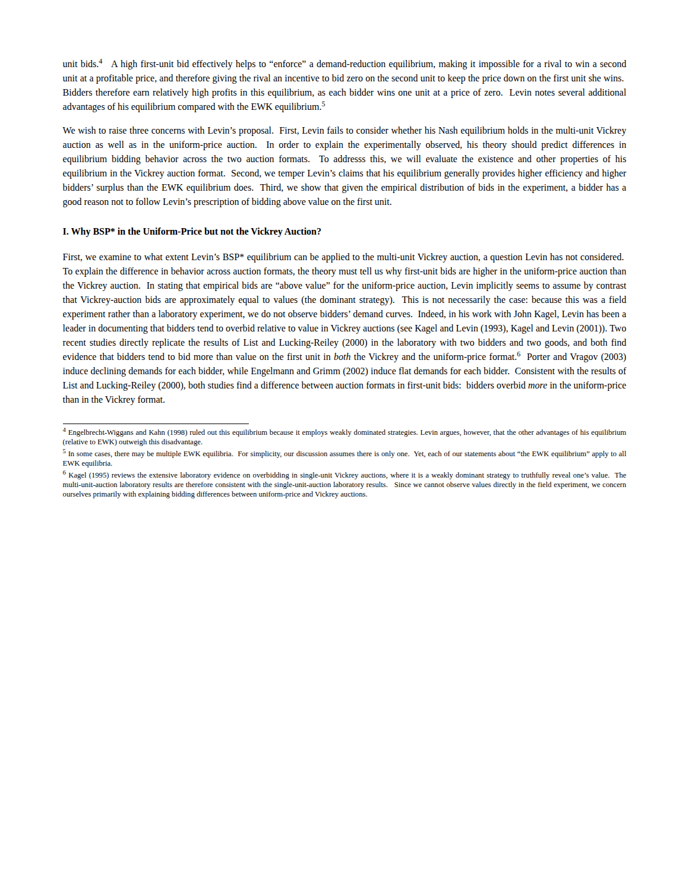unit bids.4 A high first-unit bid effectively helps to “enforce” a demand-reduction equilibrium, making it impossible for a rival to win a second unit at a profitable price, and therefore giving the rival an incentive to bid zero on the second unit to keep the price down on the first unit she wins. Bidders therefore earn relatively high profits in this equilibrium, as each bidder wins one unit at a price of zero. Levin notes several additional advantages of his equilibrium compared with the EWK equilibrium.5
We wish to raise three concerns with Levin’s proposal. First, Levin fails to consider whether his Nash equilibrium holds in the multi-unit Vickrey auction as well as in the uniform-price auction. In order to explain the experimentally observed, his theory should predict differences in equilibrium bidding behavior across the two auction formats. To addresss this, we will evaluate the existence and other properties of his equilibrium in the Vickrey auction format. Second, we temper Levin’s claims that his equilibrium generally provides higher efficiency and higher bidders’ surplus than the EWK equilibrium does. Third, we show that given the empirical distribution of bids in the experiment, a bidder has a good reason not to follow Levin’s prescription of bidding above value on the first unit.
I. Why BSP* in the Uniform-Price but not the Vickrey Auction?
First, we examine to what extent Levin’s BSP* equilibrium can be applied to the multi-unit Vickrey auction, a question Levin has not considered. To explain the difference in behavior across auction formats, the theory must tell us why first-unit bids are higher in the uniform-price auction than the Vickrey auction. In stating that empirical bids are “above value” for the uniform-price auction, Levin implicitly seems to assume by contrast that Vickrey-auction bids are approximately equal to values (the dominant strategy). This is not necessarily the case: because this was a field experiment rather than a laboratory experiment, we do not observe bidders’ demand curves. Indeed, in his work with John Kagel, Levin has been a leader in documenting that bidders tend to overbid relative to value in Vickrey auctions (see Kagel and Levin (1993), Kagel and Levin (2001)). Two recent studies directly replicate the results of List and Lucking-Reiley (2000) in the laboratory with two bidders and two goods, and both find evidence that bidders tend to bid more than value on the first unit in both the Vickrey and the uniform-price format.6 Porter and Vragov (2003) induce declining demands for each bidder, while Engelmann and Grimm (2002) induce flat demands for each bidder. Consistent with the results of List and Lucking-Reiley (2000), both studies find a difference between auction formats in first-unit bids: bidders overbid more in the uniform-price than in the Vickrey format.
4 Engelbrecht-Wiggans and Kahn (1998) ruled out this equilibrium because it employs weakly dominated strategies. Levin argues, however, that the other advantages of his equilibrium (relative to EWK) outweigh this disadvantage.
5 In some cases, there may be multiple EWK equilibria. For simplicity, our discussion assumes there is only one. Yet, each of our statements about “the EWK equilibrium” apply to all EWK equilibria.
6 Kagel (1995) reviews the extensive laboratory evidence on overbidding in single-unit Vickrey auctions, where it is a weakly dominant strategy to truthfully reveal one’s value. The multi-unit-auction laboratory results are therefore consistent with the single-unit-auction laboratory results. Since we cannot observe values directly in the field experiment, we concern ourselves primarily with explaining bidding differences between uniform-price and Vickrey auctions.